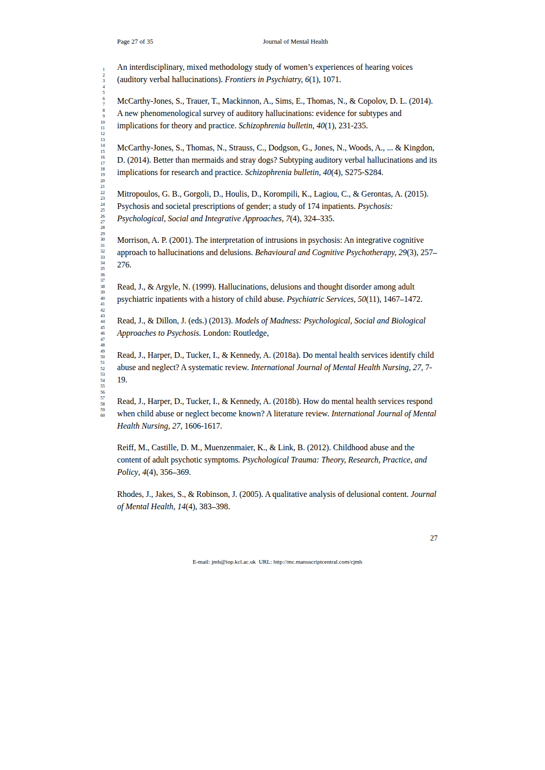123456789101112131415161718192021222324252627282930313233343536373839404142434445464748495051525354555657585960
Page 27 of 35
Journal of Mental Health
An interdisciplinary, mixed methodology study of women’s experiences of hearing voices (auditory verbal hallucinations). Frontiers in Psychiatry, 6(1), 1071.
McCarthy-Jones, S., Trauer, T., Mackinnon, A., Sims, E., Thomas, N., & Copolov, D. L. (2014). A new phenomenological survey of auditory hallucinations: evidence for subtypes and implications for theory and practice. Schizophrenia bulletin, 40(1), 231-235.
McCarthy-Jones, S., Thomas, N., Strauss, C., Dodgson, G., Jones, N., Woods, A., ... & Kingdon, D. (2014). Better than mermaids and stray dogs? Subtyping auditory verbal hallucinations and its implications for research and practice. Schizophrenia bulletin, 40(4), S275-S284.
Mitropoulos, G. B., Gorgoli, D., Houlis, D., Korompili, K., Lagiou, C., & Gerontas, A. (2015). Psychosis and societal prescriptions of gender; a study of 174 inpatients. Psychosis: Psychological, Social and Integrative Approaches, 7(4), 324–335.
Morrison, A. P. (2001). The interpretation of intrusions in psychosis: An integrative cognitive approach to hallucinations and delusions. Behavioural and Cognitive Psychotherapy, 29(3), 257–276.
Read, J., & Argyle, N. (1999). Hallucinations, delusions and thought disorder among adult psychiatric inpatients with a history of child abuse. Psychiatric Services, 50(11), 1467–1472.
Read, J., & Dillon, J. (eds.) (2013). Models of Madness: Psychological, Social and Biological Approaches to Psychosis. London: Routledge,
Read, J., Harper, D., Tucker, I., & Kennedy, A. (2018a). Do mental health services identify child abuse and neglect? A systematic review. International Journal of Mental Health Nursing, 27, 7-19.
Read, J., Harper, D., Tucker, I., & Kennedy, A. (2018b). How do mental health services respond when child abuse or neglect become known? A literature review. International Journal of Mental Health Nursing, 27, 1606-1617.
Reiff, M., Castille, D. M., Muenzenmaier, K., & Link, B. (2012). Childhood abuse and the content of adult psychotic symptoms. Psychological Trauma: Theory, Research, Practice, and Policy, 4(4), 356–369.
Rhodes, J., Jakes, S., & Robinson, J. (2005). A qualitative analysis of delusional content. Journal of Mental Health, 14(4), 383–398.
27
E-mail: jmh@iop.kcl.ac.uk URL: http://mc.manuscriptcentral.com/cjmh